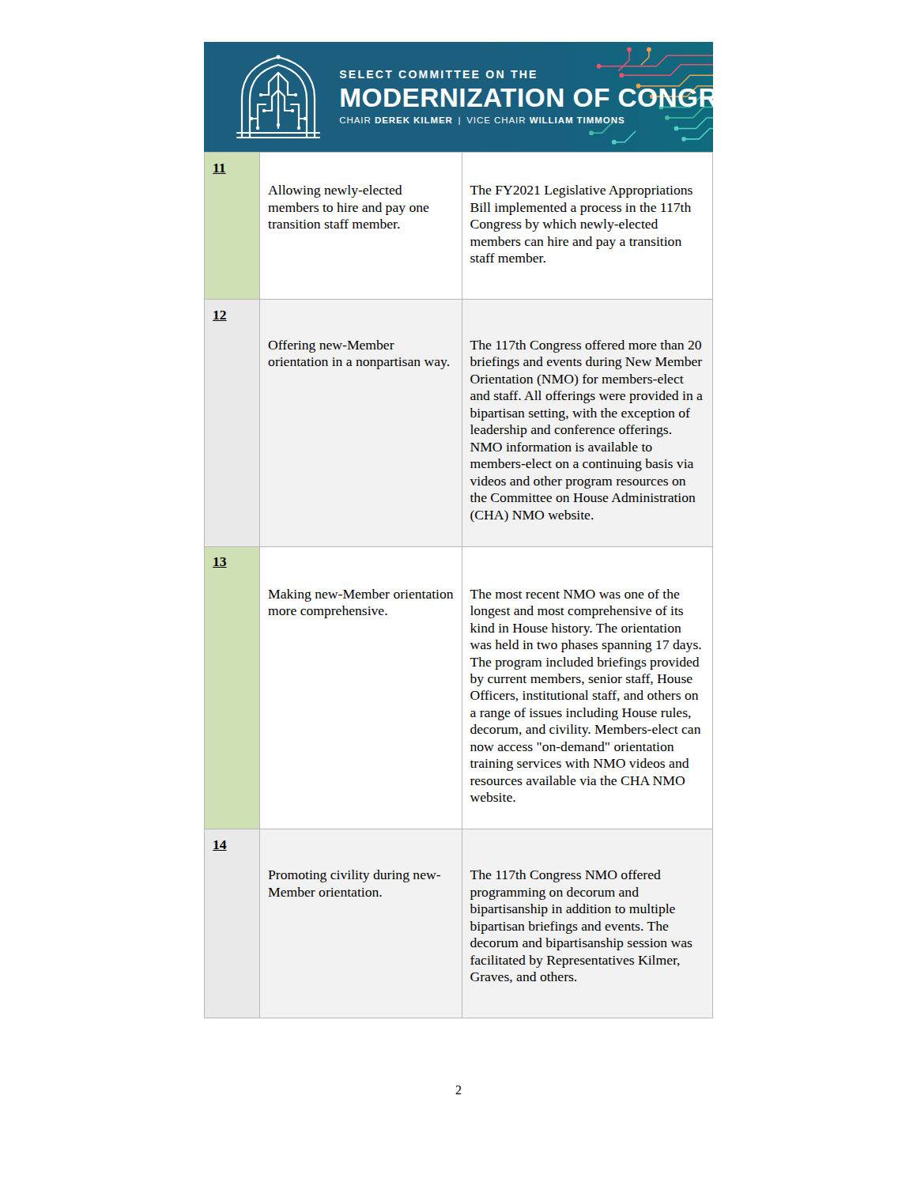SELECT COMMITTEE ON THE
MODERNIZATION OF CONGRESS
CHAIR DEREK KILMER|VICE CHAIR WILLIAM TIMMONS
| 11 | Allowing newly-elected members to hire and pay one transition staff member. | The FY2021 Legislative Appropriations Bill implemented a process in the 117th Congress by which newly-elected members can hire and pay a transition staff member. |
| 12 | Offering new-Member orientation in a nonpartisan way. | The 117th Congress offered more than 20 briefings and events during New Member Orientation (NMO) for members-elect and staff. All offerings were provided in a bipartisan setting, with the exception of leadership and conference offerings. NMO information is available to members-elect on a continuing basis via videos and other program resources on the Committee on House Administration (CHA) NMO website. |
| 13 | Making new-Member orientation more comprehensive. | The most recent NMO was one of the longest and most comprehensive of its kind in House history. The orientation was held in two phases spanning 17 days. The program included briefings provided by current members, senior staff, House Officers, institutional staff, and others on a range of issues including House rules, decorum, and civility. Members-elect can now access "on-demand" orientation training services with NMO videos and resources available via the CHA NMO website. |
| 14 | Promoting civility during new-Member orientation. | The 117th Congress NMO offered programming on decorum and bipartisanship in addition to multiple bipartisan briefings and events. The decorum and bipartisanship session was facilitated by Representatives Kilmer, Graves, and others. |
2